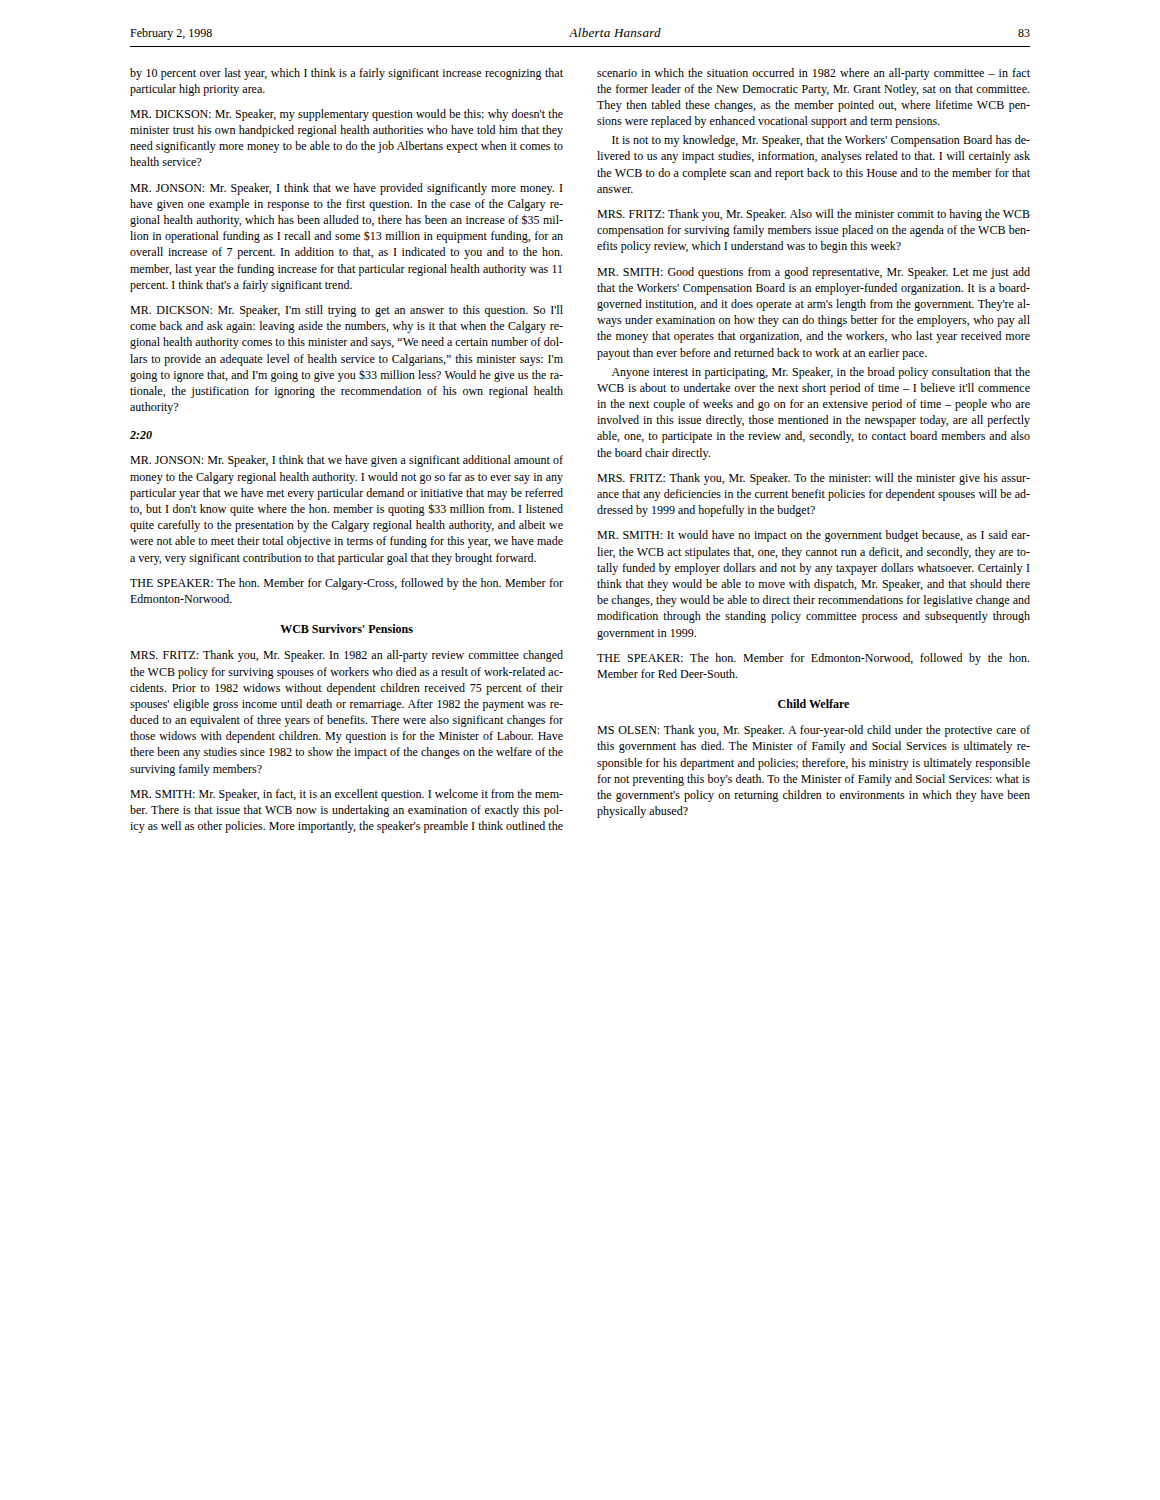February 2, 1998 Alberta Hansard 83
by 10 percent over last year, which I think is a fairly significant increase recognizing that particular high priority area.
MR. DICKSON: Mr. Speaker, my supplementary question would be this: why doesn't the minister trust his own handpicked regional health authorities who have told him that they need significantly more money to be able to do the job Albertans expect when it comes to health service?
MR. JONSON: Mr. Speaker, I think that we have provided significantly more money. I have given one example in response to the first question. In the case of the Calgary regional health authority, which has been alluded to, there has been an increase of $35 million in operational funding as I recall and some $13 million in equipment funding, for an overall increase of 7 percent. In addition to that, as I indicated to you and to the hon. member, last year the funding increase for that particular regional health authority was 11 percent. I think that's a fairly significant trend.
MR. DICKSON: Mr. Speaker, I'm still trying to get an answer to this question. So I'll come back and ask again: leaving aside the numbers, why is it that when the Calgary regional health authority comes to this minister and says, “We need a certain number of dollars to provide an adequate level of health service to Calgarians,” this minister says: I'm going to ignore that, and I'm going to give you $33 million less? Would he give us the rationale, the justification for ignoring the recommendation of his own regional health authority?
2:20
MR. JONSON: Mr. Speaker, I think that we have given a significant additional amount of money to the Calgary regional health authority. I would not go so far as to ever say in any particular year that we have met every particular demand or initiative that may be referred to, but I don't know quite where the hon. member is quoting $33 million from. I listened quite carefully to the presentation by the Calgary regional health authority, and albeit we were not able to meet their total objective in terms of funding for this year, we have made a very, very significant contribution to that particular goal that they brought forward.
THE SPEAKER: The hon. Member for Calgary-Cross, followed by the hon. Member for Edmonton-Norwood.
WCB Survivors' Pensions
MRS. FRITZ: Thank you, Mr. Speaker. In 1982 an all-party review committee changed the WCB policy for surviving spouses of workers who died as a result of work-related accidents. Prior to 1982 widows without dependent children received 75 percent of their spouses' eligible gross income until death or remarriage. After 1982 the payment was reduced to an equivalent of three years of benefits. There were also significant changes for those widows with dependent children. My question is for the Minister of Labour. Have there been any studies since 1982 to show the impact of the changes on the welfare of the surviving family members?
MR. SMITH: Mr. Speaker, in fact, it is an excellent question. I welcome it from the member. There is that issue that WCB now is undertaking an examination of exactly this policy as well as other policies. More importantly, the speaker's preamble I think outlined the scenario in which the situation occurred in 1982 where an all-party committee – in fact the former leader of the New Democratic Party, Mr. Grant Notley, sat on that committee. They then tabled these changes, as the member pointed out, where lifetime WCB pensions were replaced by enhanced vocational support and term pensions.
It is not to my knowledge, Mr. Speaker, that the Workers' Compensation Board has delivered to us any impact studies, information, analyses related to that. I will certainly ask the WCB to do a complete scan and report back to this House and to the member for that answer.
MRS. FRITZ: Thank you, Mr. Speaker. Also will the minister commit to having the WCB compensation for surviving family members issue placed on the agenda of the WCB benefits policy review, which I understand was to begin this week?
MR. SMITH: Good questions from a good representative, Mr. Speaker. Let me just add that the Workers' Compensation Board is an employer-funded organization. It is a board-governed institution, and it does operate at arm's length from the government. They're always under examination on how they can do things better for the employers, who pay all the money that operates that organization, and the workers, who last year received more payout than ever before and returned back to work at an earlier pace.
Anyone interest in participating, Mr. Speaker, in the broad policy consultation that the WCB is about to undertake over the next short period of time – I believe it'll commence in the next couple of weeks and go on for an extensive period of time – people who are involved in this issue directly, those mentioned in the newspaper today, are all perfectly able, one, to participate in the review and, secondly, to contact board members and also the board chair directly.
MRS. FRITZ: Thank you, Mr. Speaker. To the minister: will the minister give his assurance that any deficiencies in the current benefit policies for dependent spouses will be addressed by 1999 and hopefully in the budget?
MR. SMITH: It would have no impact on the government budget because, as I said earlier, the WCB act stipulates that, one, they cannot run a deficit, and secondly, they are totally funded by employer dollars and not by any taxpayer dollars whatsoever. Certainly I think that they would be able to move with dispatch, Mr. Speaker, and that should there be changes, they would be able to direct their recommendations for legislative change and modification through the standing policy committee process and subsequently through government in 1999.
THE SPEAKER: The hon. Member for Edmonton-Norwood, followed by the hon. Member for Red Deer-South.
Child Welfare
MS OLSEN: Thank you, Mr. Speaker. A four-year-old child under the protective care of this government has died. The Minister of Family and Social Services is ultimately responsible for his department and policies; therefore, his ministry is ultimately responsible for not preventing this boy's death. To the Minister of Family and Social Services: what is the government's policy on returning children to environments in which they have been physically abused?